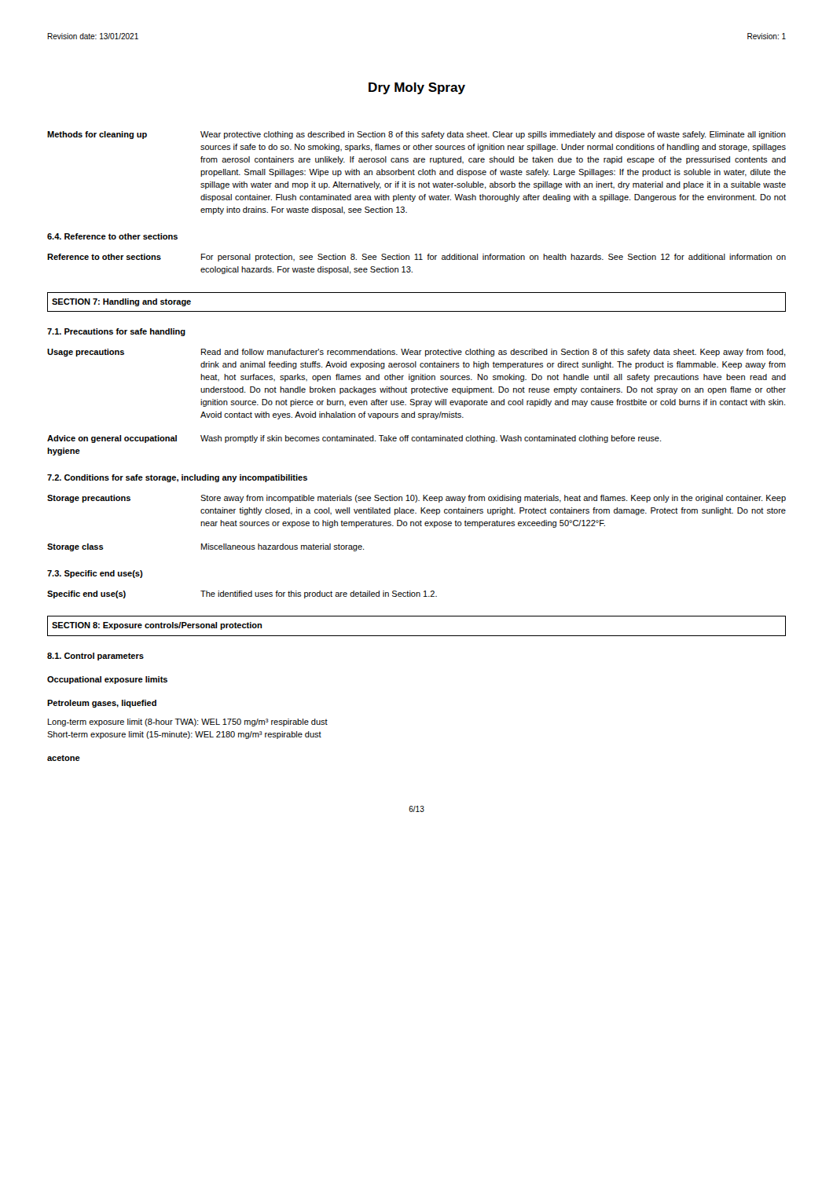Revision date: 13/01/2021 Revision: 1
Dry Moly Spray
Methods for cleaning up
Wear protective clothing as described in Section 8 of this safety data sheet. Clear up spills immediately and dispose of waste safely. Eliminate all ignition sources if safe to do so. No smoking, sparks, flames or other sources of ignition near spillage. Under normal conditions of handling and storage, spillages from aerosol containers are unlikely. If aerosol cans are ruptured, care should be taken due to the rapid escape of the pressurised contents and propellant. Small Spillages: Wipe up with an absorbent cloth and dispose of waste safely. Large Spillages: If the product is soluble in water, dilute the spillage with water and mop it up. Alternatively, or if it is not water-soluble, absorb the spillage with an inert, dry material and place it in a suitable waste disposal container. Flush contaminated area with plenty of water. Wash thoroughly after dealing with a spillage. Dangerous for the environment. Do not empty into drains. For waste disposal, see Section 13.
6.4. Reference to other sections
Reference to other sections
For personal protection, see Section 8. See Section 11 for additional information on health hazards. See Section 12 for additional information on ecological hazards. For waste disposal, see Section 13.
SECTION 7: Handling and storage
7.1. Precautions for safe handling
Usage precautions
Read and follow manufacturer's recommendations. Wear protective clothing as described in Section 8 of this safety data sheet. Keep away from food, drink and animal feeding stuffs. Avoid exposing aerosol containers to high temperatures or direct sunlight. The product is flammable. Keep away from heat, hot surfaces, sparks, open flames and other ignition sources. No smoking. Do not handle until all safety precautions have been read and understood. Do not handle broken packages without protective equipment. Do not reuse empty containers. Do not spray on an open flame or other ignition source. Do not pierce or burn, even after use. Spray will evaporate and cool rapidly and may cause frostbite or cold burns if in contact with skin. Avoid contact with eyes. Avoid inhalation of vapours and spray/mists.
Advice on general occupational hygiene
Wash promptly if skin becomes contaminated. Take off contaminated clothing. Wash contaminated clothing before reuse.
7.2. Conditions for safe storage, including any incompatibilities
Storage precautions
Store away from incompatible materials (see Section 10). Keep away from oxidising materials, heat and flames. Keep only in the original container. Keep container tightly closed, in a cool, well ventilated place. Keep containers upright. Protect containers from damage. Protect from sunlight. Do not store near heat sources or expose to high temperatures. Do not expose to temperatures exceeding 50°C/122°F.
Storage class
Miscellaneous hazardous material storage.
7.3. Specific end use(s)
Specific end use(s)
The identified uses for this product are detailed in Section 1.2.
SECTION 8: Exposure controls/Personal protection
8.1. Control parameters
Occupational exposure limits
Petroleum gases, liquefied
Long-term exposure limit (8-hour TWA): WEL 1750 mg/m³ respirable dust
Short-term exposure limit (15-minute): WEL 2180 mg/m³ respirable dust
acetone
6/13